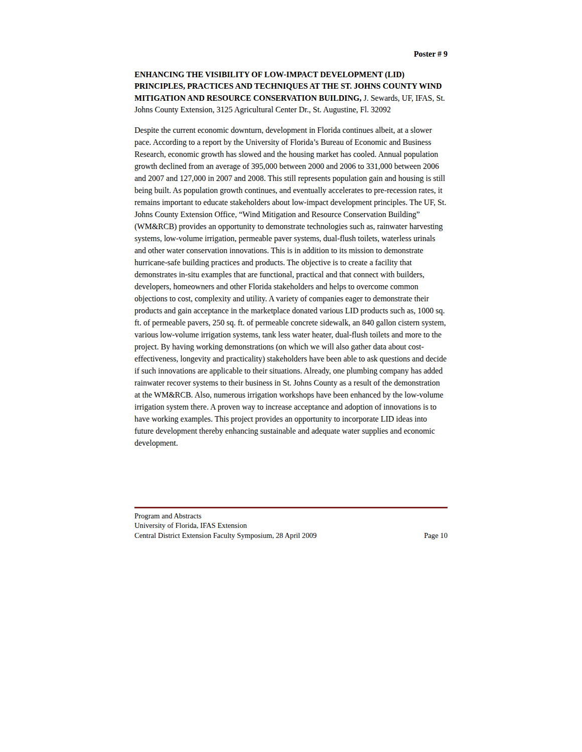Poster # 9
Enhancing the Visibility of Low-Impact Development (LID) Principles, Practices and Techniques at the St. Johns County Wind Mitigation and Resource Conservation Building, J. Sewards, UF, IFAS, St. Johns County Extension, 3125 Agricultural Center Dr., St. Augustine, Fl. 32092
Despite the current economic downturn, development in Florida continues albeit, at a slower pace. According to a report by the University of Florida’s Bureau of Economic and Business Research, economic growth has slowed and the housing market has cooled. Annual population growth declined from an average of 395,000 between 2000 and 2006 to 331,000 between 2006 and 2007 and 127,000 in 2007 and 2008. This still represents population gain and housing is still being built. As population growth continues, and eventually accelerates to pre-recession rates, it remains important to educate stakeholders about low-impact development principles. The UF, St. Johns County Extension Office, “Wind Mitigation and Resource Conservation Building” (WM&RCB) provides an opportunity to demonstrate technologies such as, rainwater harvesting systems, low-volume irrigation, permeable paver systems, dual-flush toilets, waterless urinals and other water conservation innovations. This is in addition to its mission to demonstrate hurricane-safe building practices and products. The objective is to create a facility that demonstrates in-situ examples that are functional, practical and that connect with builders, developers, homeowners and other Florida stakeholders and helps to overcome common objections to cost, complexity and utility. A variety of companies eager to demonstrate their products and gain acceptance in the marketplace donated various LID products such as, 1000 sq. ft. of permeable pavers, 250 sq. ft. of permeable concrete sidewalk, an 840 gallon cistern system, various low-volume irrigation systems, tank less water heater, dual-flush toilets and more to the project. By having working demonstrations (on which we will also gather data about cost-effectiveness, longevity and practicality) stakeholders have been able to ask questions and decide if such innovations are applicable to their situations. Already, one plumbing company has added rainwater recover systems to their business in St. Johns County as a result of the demonstration at the WM&RCB. Also, numerous irrigation workshops have been enhanced by the low-volume irrigation system there. A proven way to increase acceptance and adoption of innovations is to have working examples. This project provides an opportunity to incorporate LID ideas into future development thereby enhancing sustainable and adequate water supplies and economic development.
Program and Abstracts University of Florida, IFAS Extension Central District Extension Faculty Symposium, 28 April 2009 Page 10